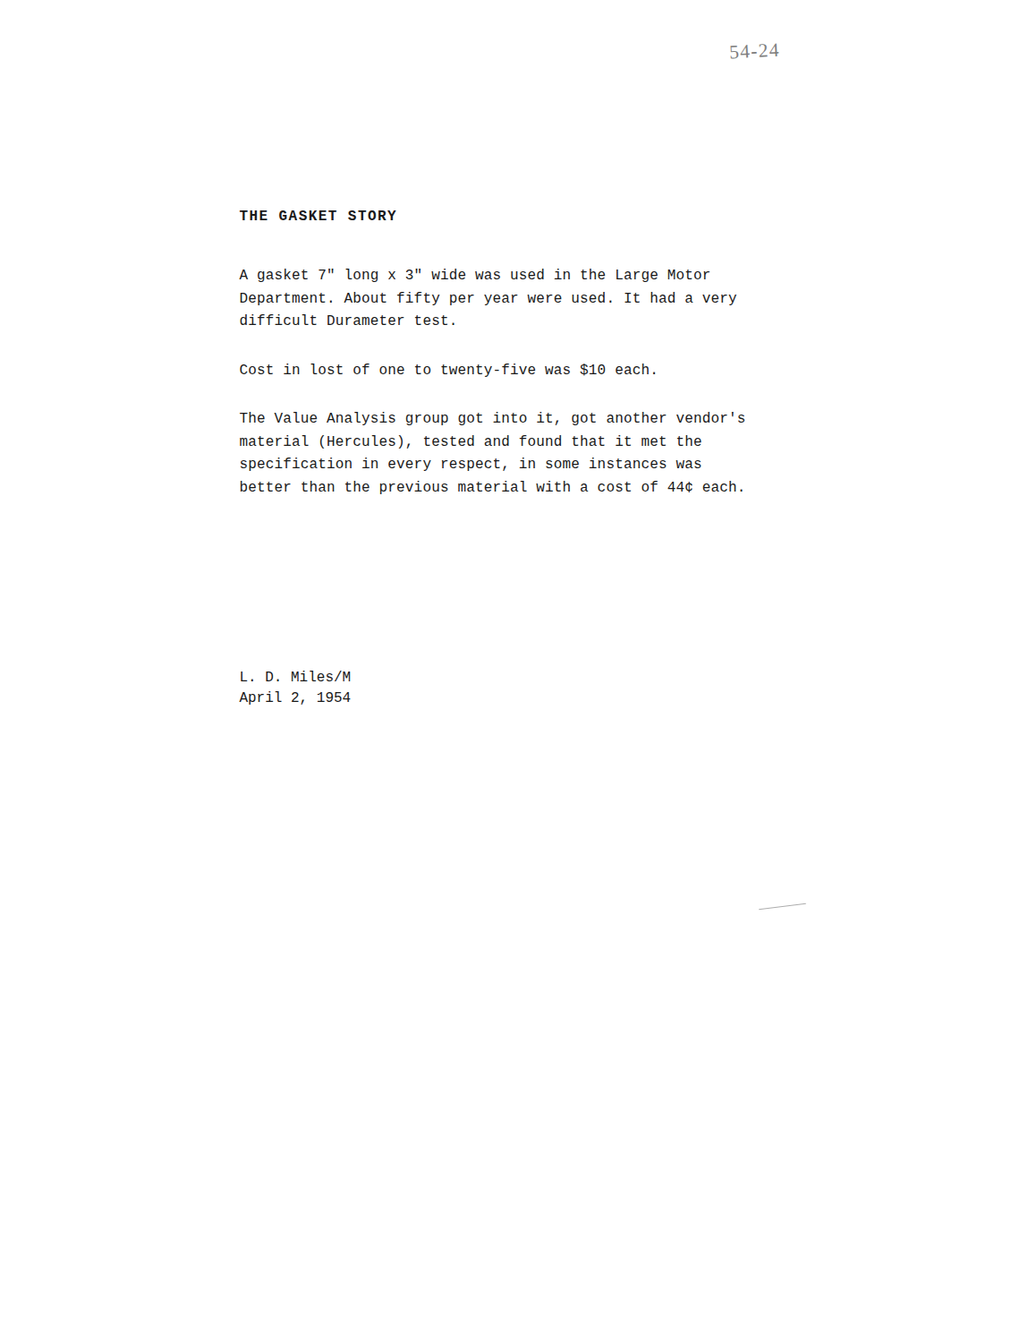54-24
The Gasket Story
A gasket 7" long x 3" wide was used in the Large Motor Department. About fifty per year were used. It had a very difficult Durameter test.
Cost in lost of one to twenty-five was $10 each.
The Value Analysis group got into it, got another vendor's material (Hercules), tested and found that it met the specification in every respect, in some instances was better than the previous material with a cost of 44¢ each.
L. D. Miles/M April 2, 1954